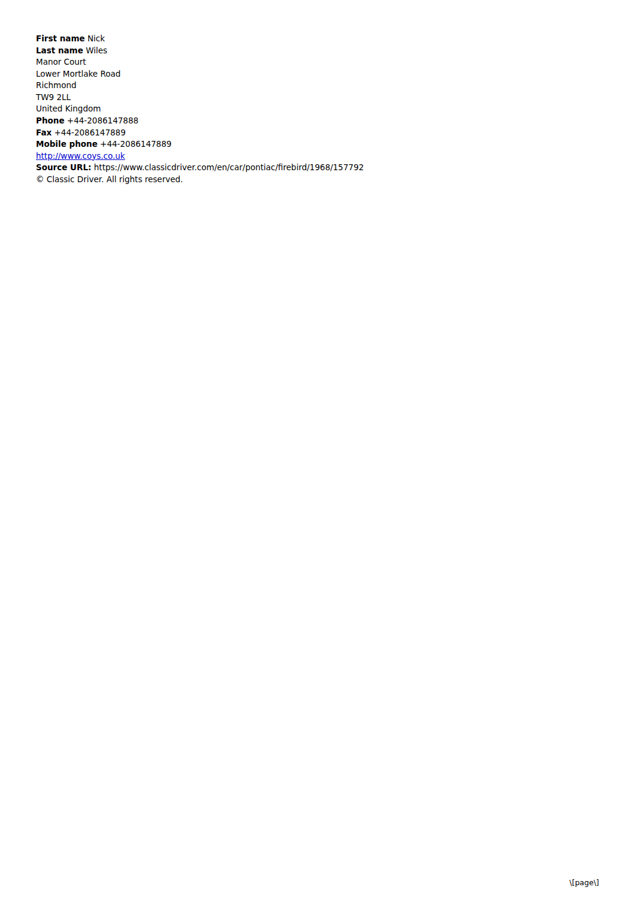First name Nick
Last name Wiles
Manor Court
Lower Mortlake Road
Richmond
TW9 2LL
United Kingdom
Phone +44-2086147888
Fax +44-2086147889
Mobile phone +44-2086147889
http://www.coys.co.uk
Source URL: https://www.classicdriver.com/en/car/pontiac/firebird/1968/157792
© Classic Driver. All rights reserved.
\[page\]